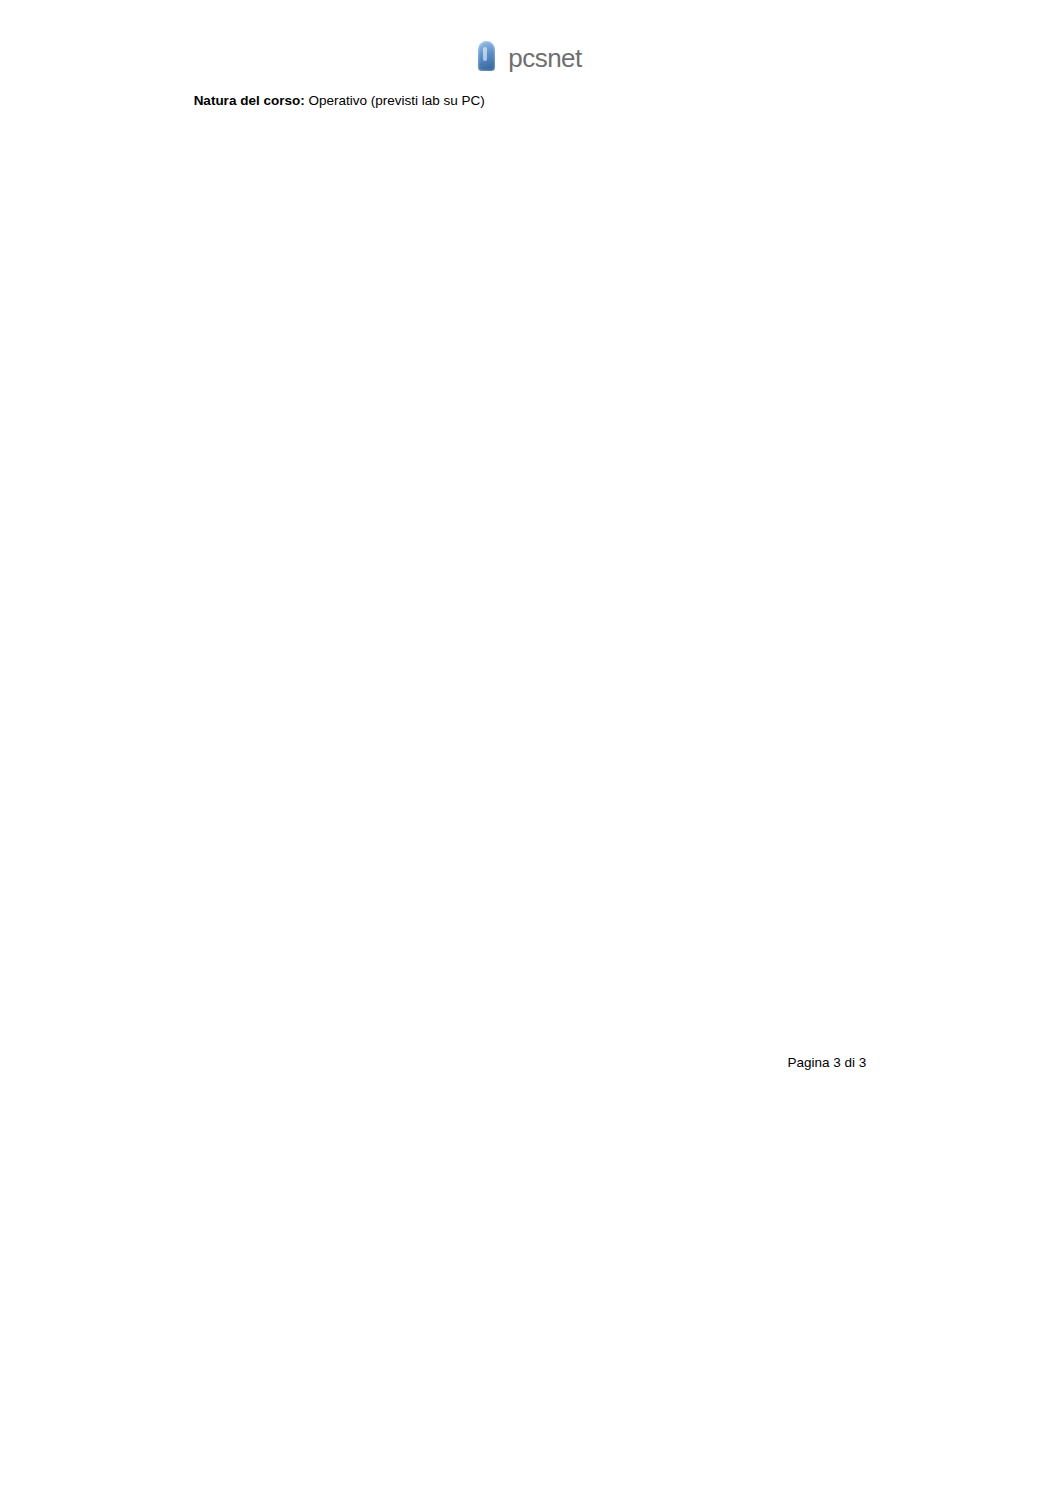pcsnet
Natura del corso: Operativo (previsti lab su PC)
Pagina 3 di 3